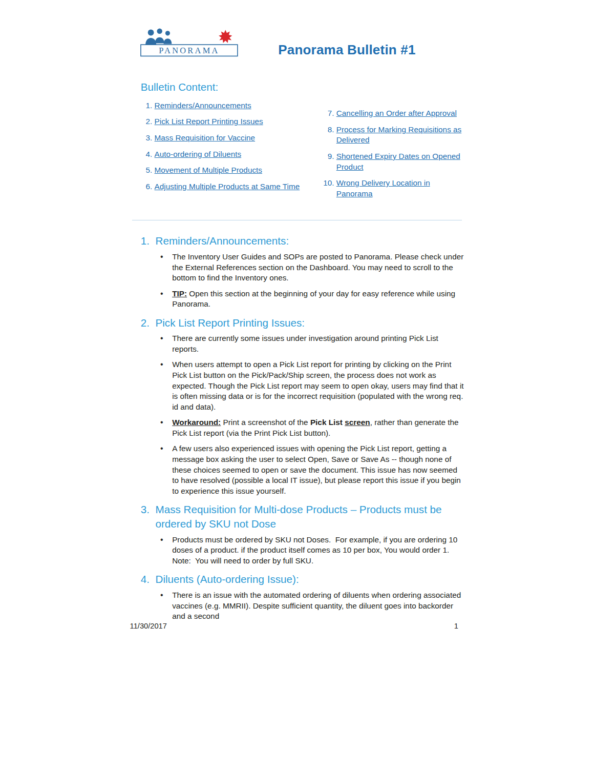PANORAMA
Panorama Bulletin #1
Bulletin Content:
Reminders/Announcements
Pick List Report Printing Issues
Mass Requisition for Vaccine
Auto-ordering of Diluents
Movement of Multiple Products
Adjusting Multiple Products at Same Time
Cancelling an Order after Approval
Process for Marking Requisitions as Delivered
Shortened Expiry Dates on Opened Product
Wrong Delivery Location in Panorama
Reminders/Announcements:
The Inventory User Guides and SOPs are posted to Panorama. Please check under the External References section on the Dashboard. You may need to scroll to the bottom to find the Inventory ones.
TIP: Open this section at the beginning of your day for easy reference while using Panorama.
Pick List Report Printing Issues:
There are currently some issues under investigation around printing Pick List reports.
When users attempt to open a Pick List report for printing by clicking on the Print Pick List button on the Pick/Pack/Ship screen, the process does not work as expected. Though the Pick List report may seem to open okay, users may find that it is often missing data or is for the incorrect requisition (populated with the wrong req. id and data).
Workaround: Print a screenshot of the Pick List screen, rather than generate the Pick List report (via the Print Pick List button).
A few users also experienced issues with opening the Pick List report, getting a message box asking the user to select Open, Save or Save As -- though none of these choices seemed to open or save the document. This issue has now seemed to have resolved (possible a local IT issue), but please report this issue if you begin to experience this issue yourself.
Mass Requisition for Multi-dose Products – Products must be ordered by SKU not Dose
Products must be ordered by SKU not Doses. For example, if you are ordering 10 doses of a product. if the product itself comes as 10 per box, You would order 1. Note: You will need to order by full SKU.
Diluents (Auto-ordering Issue):
There is an issue with the automated ordering of diluents when ordering associated vaccines (e.g. MMRII). Despite sufficient quantity, the diluent goes into backorder and a second
11/30/2017
1